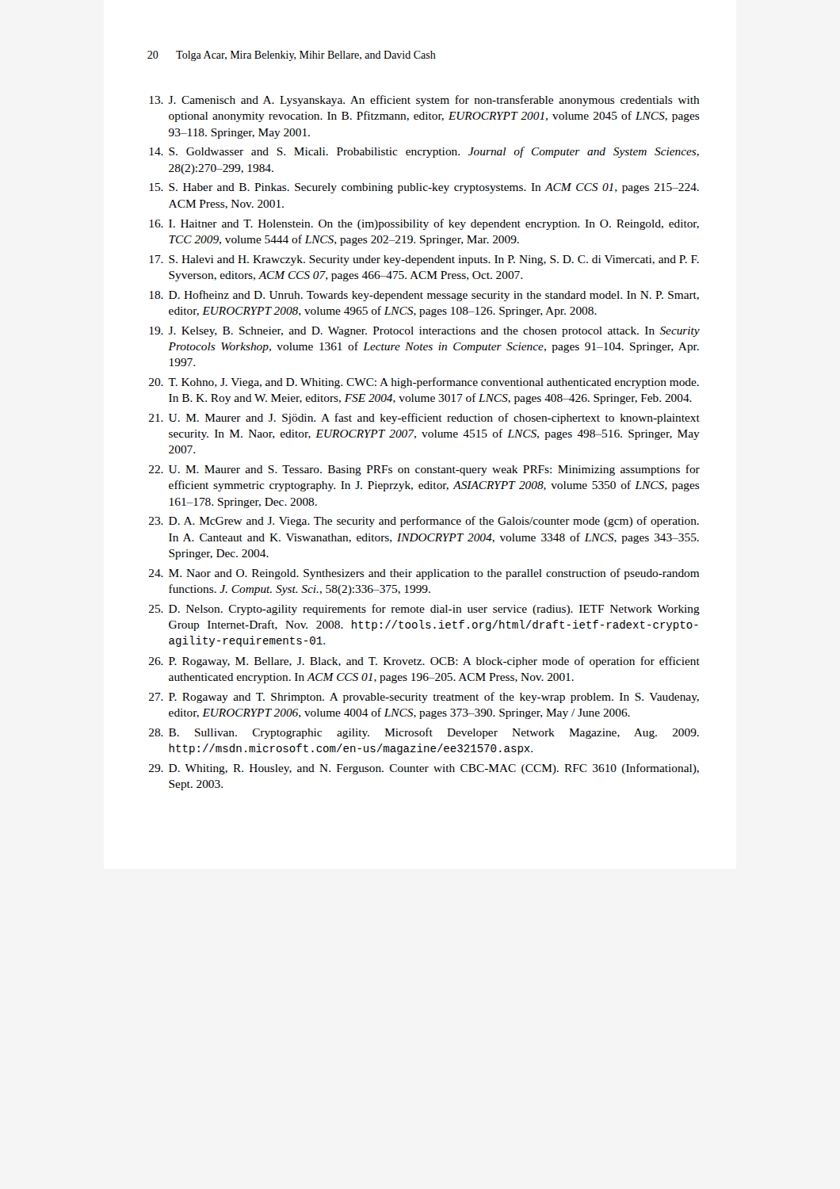20 Tolga Acar, Mira Belenkiy, Mihir Bellare, and David Cash
13. J. Camenisch and A. Lysyanskaya. An efficient system for non-transferable anonymous credentials with optional anonymity revocation. In B. Pfitzmann, editor, EUROCRYPT 2001, volume 2045 of LNCS, pages 93–118. Springer, May 2001.
14. S. Goldwasser and S. Micali. Probabilistic encryption. Journal of Computer and System Sciences, 28(2):270–299, 1984.
15. S. Haber and B. Pinkas. Securely combining public-key cryptosystems. In ACM CCS 01, pages 215–224. ACM Press, Nov. 2001.
16. I. Haitner and T. Holenstein. On the (im)possibility of key dependent encryption. In O. Reingold, editor, TCC 2009, volume 5444 of LNCS, pages 202–219. Springer, Mar. 2009.
17. S. Halevi and H. Krawczyk. Security under key-dependent inputs. In P. Ning, S. D. C. di Vimercati, and P. F. Syverson, editors, ACM CCS 07, pages 466–475. ACM Press, Oct. 2007.
18. D. Hofheinz and D. Unruh. Towards key-dependent message security in the standard model. In N. P. Smart, editor, EUROCRYPT 2008, volume 4965 of LNCS, pages 108–126. Springer, Apr. 2008.
19. J. Kelsey, B. Schneier, and D. Wagner. Protocol interactions and the chosen protocol attack. In Security Protocols Workshop, volume 1361 of Lecture Notes in Computer Science, pages 91–104. Springer, Apr. 1997.
20. T. Kohno, J. Viega, and D. Whiting. CWC: A high-performance conventional authenticated encryption mode. In B. K. Roy and W. Meier, editors, FSE 2004, volume 3017 of LNCS, pages 408–426. Springer, Feb. 2004.
21. U. M. Maurer and J. Sjödin. A fast and key-efficient reduction of chosen-ciphertext to known-plaintext security. In M. Naor, editor, EUROCRYPT 2007, volume 4515 of LNCS, pages 498–516. Springer, May 2007.
22. U. M. Maurer and S. Tessaro. Basing PRFs on constant-query weak PRFs: Minimizing assumptions for efficient symmetric cryptography. In J. Pieprzyk, editor, ASIACRYPT 2008, volume 5350 of LNCS, pages 161–178. Springer, Dec. 2008.
23. D. A. McGrew and J. Viega. The security and performance of the Galois/counter mode (gcm) of operation. In A. Canteaut and K. Viswanathan, editors, INDOCRYPT 2004, volume 3348 of LNCS, pages 343–355. Springer, Dec. 2004.
24. M. Naor and O. Reingold. Synthesizers and their application to the parallel construction of pseudo-random functions. J. Comput. Syst. Sci., 58(2):336–375, 1999.
25. D. Nelson. Crypto-agility requirements for remote dial-in user service (radius). IETF Network Working Group Internet-Draft, Nov. 2008. http://tools.ietf.org/html/draft-ietf-radext-crypto-agility-requirements-01.
26. P. Rogaway, M. Bellare, J. Black, and T. Krovetz. OCB: A block-cipher mode of operation for efficient authenticated encryption. In ACM CCS 01, pages 196–205. ACM Press, Nov. 2001.
27. P. Rogaway and T. Shrimpton. A provable-security treatment of the key-wrap problem. In S. Vaudenay, editor, EUROCRYPT 2006, volume 4004 of LNCS, pages 373–390. Springer, May / June 2006.
28. B. Sullivan. Cryptographic agility. Microsoft Developer Network Magazine, Aug. 2009. http://msdn.microsoft.com/en-us/magazine/ee321570.aspx.
29. D. Whiting, R. Housley, and N. Ferguson. Counter with CBC-MAC (CCM). RFC 3610 (Informational), Sept. 2003.